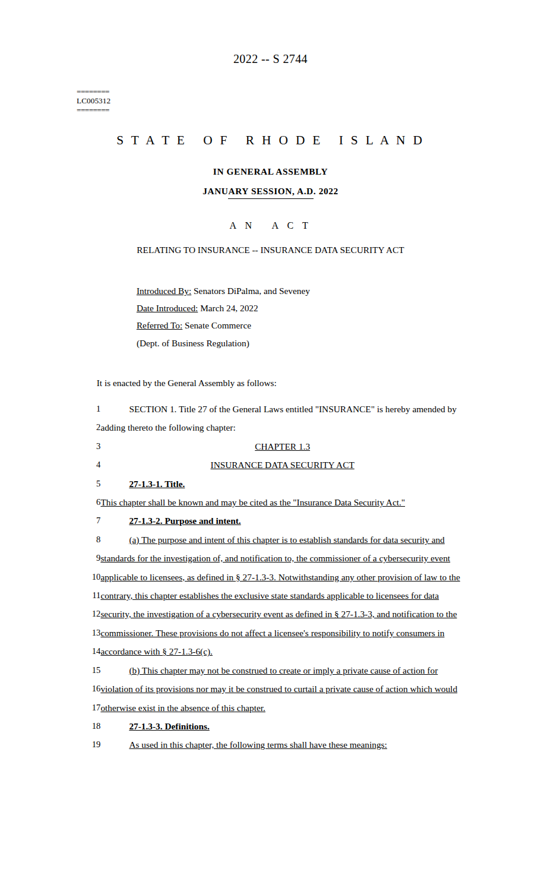2022 -- S 2744
========
LC005312
========
S T A T E O F R H O D E I S L A N D
IN GENERAL ASSEMBLY
JANUARY SESSION, A.D. 2022
A N A C T
RELATING TO INSURANCE -- INSURANCE DATA SECURITY ACT
Introduced By: Senators DiPalma, and Seveney
Date Introduced: March 24, 2022
Referred To: Senate Commerce
(Dept. of Business Regulation)
It is enacted by the General Assembly as follows:
| 1 | SECTION 1. Title 27 of the General Laws entitled "INSURANCE" is hereby amended by |
| 2 | adding thereto the following chapter: |
| 3 | CHAPTER 1.3 |
| 4 | INSURANCE DATA SECURITY ACT |
| 5 | 27-1.3-1. Title. |
| 6 | This chapter shall be known and may be cited as the "Insurance Data Security Act." |
| 7 | 27-1.3-2. Purpose and intent. |
| 8 | (a) The purpose and intent of this chapter is to establish standards for data security and |
| 9 | standards for the investigation of, and notification to, the commissioner of a cybersecurity event |
| 10 | applicable to licensees, as defined in § 27-1.3-3. Notwithstanding any other provision of law to the |
| 11 | contrary, this chapter establishes the exclusive state standards applicable to licensees for data |
| 12 | security, the investigation of a cybersecurity event as defined in § 27-1.3-3, and notification to the |
| 13 | commissioner. These provisions do not affect a licensee's responsibility to notify consumers in |
| 14 | accordance with § 27-1.3-6(c). |
| 15 | (b) This chapter may not be construed to create or imply a private cause of action for |
| 16 | violation of its provisions nor may it be construed to curtail a private cause of action which would |
| 17 | otherwise exist in the absence of this chapter. |
| 18 | 27-1.3-3. Definitions. |
| 19 | As used in this chapter, the following terms shall have these meanings: |